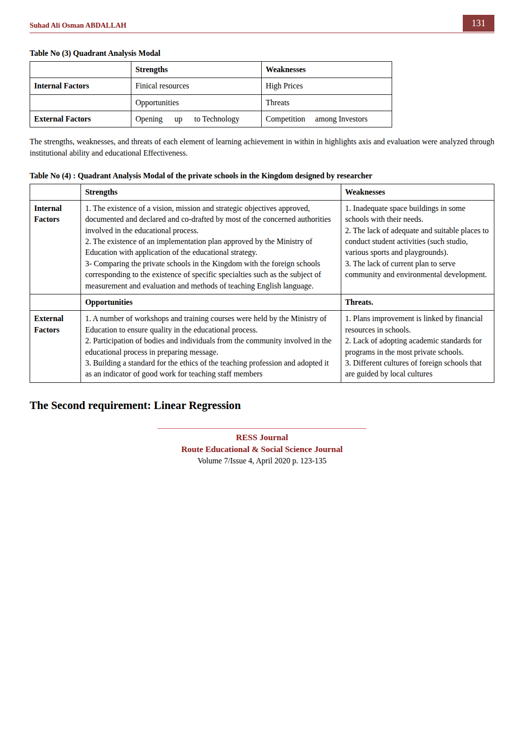Suhad Ali Osman ABDALLAH
131
Table No (3) Quadrant Analysis Modal
| | Strengths | Weaknesses |
| Internal Factors | Finical resources | High Prices |
| | Opportunities | Threats |
| External Factors | Opening up to Technology | Competition among Investors |
The strengths, weaknesses, and threats of each element of learning achievement in within in highlights axis and evaluation were analyzed through institutional ability and educational Effectiveness.
Table No (4) : Quadrant Analysis Modal of the private schools in the Kingdom designed by researcher
| | Strengths | Weaknesses |
| Internal Factors | 1. The existence of a vision, mission and strategic objectives approved, documented and declared and co-drafted by most of the concerned authorities involved in the educational process. 2. The existence of an implementation plan approved by the Ministry of Education with application of the educational strategy. 3- Comparing the private schools in the Kingdom with the foreign schools corresponding to the existence of specific specialties such as the subject of measurement and evaluation and methods of teaching English language. | 1. Inadequate space buildings in some schools with their needs. 2. The lack of adequate and suitable places to conduct student activities (such studio, various sports and playgrounds). 3. The lack of current plan to serve community and environmental development. |
| | Opportunities | Threats. |
| External Factors | 1. A number of workshops and training courses were held by the Ministry of Education to ensure quality in the educational process. 2. Participation of bodies and individuals from the community involved in the educational process in preparing message. 3. Building a standard for the ethics of the teaching profession and adopted it as an indicator of good work for teaching staff members | 1. Plans improvement is linked by financial resources in schools. 2. Lack of adopting academic standards for programs in the most private schools. 3. Different cultures of foreign schools that are guided by local cultures |
The Second requirement: Linear Regression
RESS Journal
Route Educational & Social Science Journal
Volume 7/Issue 4, April 2020 p. 123-135